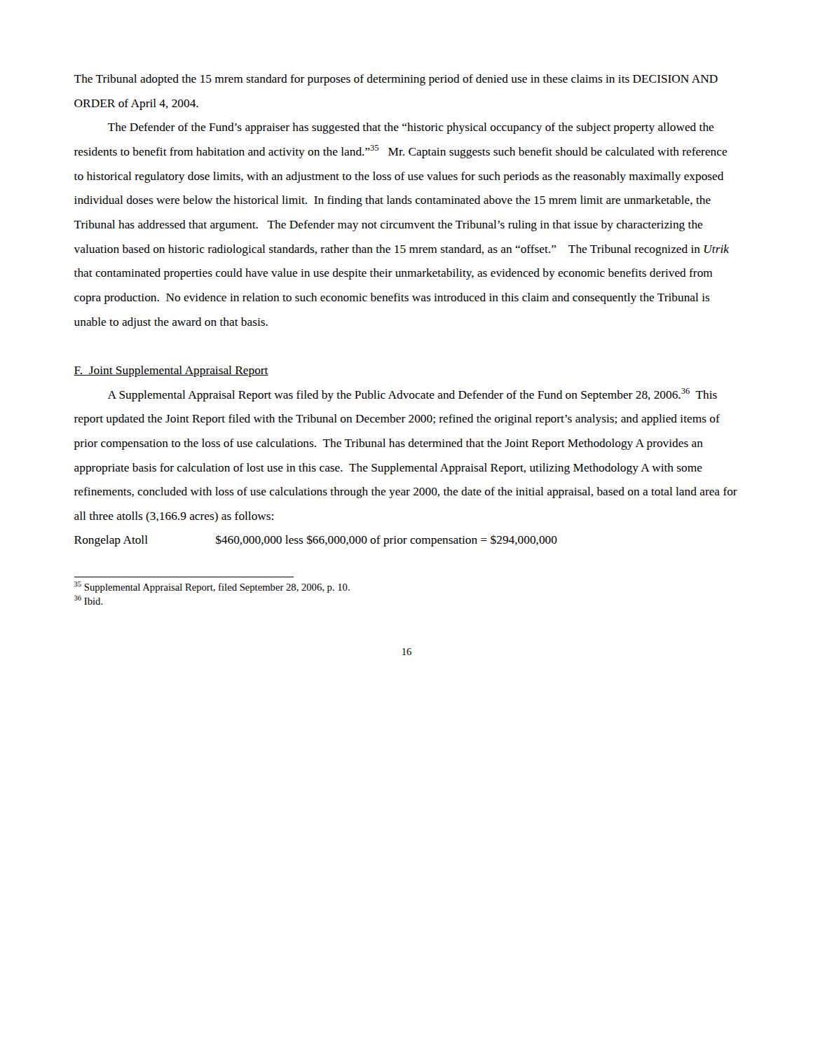The Tribunal adopted the 15 mrem standard for purposes of determining period of denied use in these claims in its DECISION AND ORDER of April 4, 2004.
The Defender of the Fund’s appraiser has suggested that the “historic physical occupancy of the subject property allowed the residents to benefit from habitation and activity on the land.”35 Mr. Captain suggests such benefit should be calculated with reference to historical regulatory dose limits, with an adjustment to the loss of use values for such periods as the reasonably maximally exposed individual doses were below the historical limit. In finding that lands contaminated above the 15 mrem limit are unmarketable, the Tribunal has addressed that argument. The Defender may not circumvent the Tribunal’s ruling in that issue by characterizing the valuation based on historic radiological standards, rather than the 15 mrem standard, as an “offset.” The Tribunal recognized in Utrik that contaminated properties could have value in use despite their unmarketability, as evidenced by economic benefits derived from copra production. No evidence in relation to such economic benefits was introduced in this claim and consequently the Tribunal is unable to adjust the award on that basis.
F. Joint Supplemental Appraisal Report
A Supplemental Appraisal Report was filed by the Public Advocate and Defender of the Fund on September 28, 2006.36 This report updated the Joint Report filed with the Tribunal on December 2000; refined the original report’s analysis; and applied items of prior compensation to the loss of use calculations. The Tribunal has determined that the Joint Report Methodology A provides an appropriate basis for calculation of lost use in this case. The Supplemental Appraisal Report, utilizing Methodology A with some refinements, concluded with loss of use calculations through the year 2000, the date of the initial appraisal, based on a total land area for all three atolls (3,166.9 acres) as follows:
Rongelap Atoll$460,000,000 less $66,000,000 of prior compensation = $294,000,000
35 Supplemental Appraisal Report, filed September 28, 2006, p. 10.
36 Ibid.
16